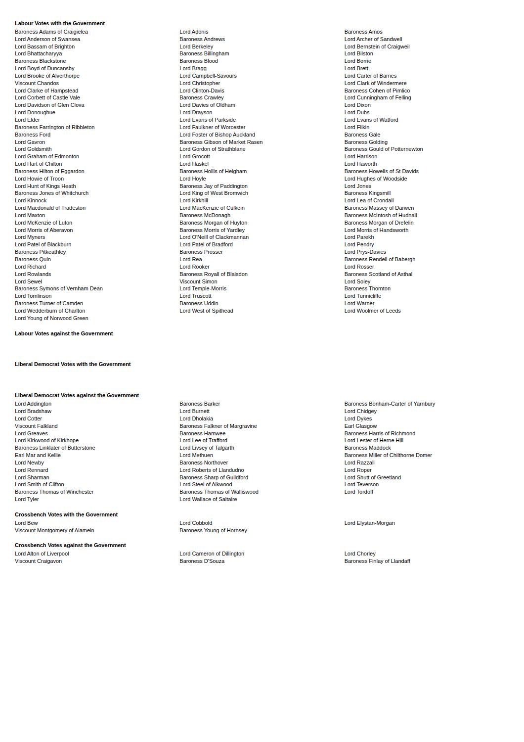Labour Votes with the Government
| Baroness Adams of Craigielea | Lord Adonis | Baroness Amos |
| Lord Anderson of Swansea | Baroness Andrews | Lord Archer of Sandwell |
| Lord Bassam of Brighton | Lord Berkeley | Lord Bernstein of Craigweil |
| Lord Bhattacharyya | Baroness Billingham | Lord Bilston |
| Baroness Blackstone | Baroness Blood | Lord Borrie |
| Lord Boyd of Duncansby | Lord Bragg | Lord Brett |
| Lord Brooke of Alverthorpe | Lord Campbell-Savours | Lord Carter of Barnes |
| Viscount Chandos | Lord Christopher | Lord Clark of Windermere |
| Lord Clarke of Hampstead | Lord Clinton-Davis | Baroness Cohen of Pimlico |
| Lord Corbett of Castle Vale | Baroness Crawley | Lord Cunningham of Felling |
| Lord Davidson of Glen Clova | Lord Davies of Oldham | Lord Dixon |
| Lord Donoughue | Lord Drayson | Lord Dubs |
| Lord Elder | Lord Evans of Parkside | Lord Evans of Watford |
| Baroness Farrington of Ribbleton | Lord Faulkner of Worcester | Lord Filkin |
| Baroness Ford | Lord Foster of Bishop Auckland | Baroness Gale |
| Lord Gavron | Baroness Gibson of Market Rasen | Baroness Golding |
| Lord Goldsmith | Lord Gordon of Strathblane | Baroness Gould of Potternewton |
| Lord Graham of Edmonton | Lord Grocott | Lord Harrison |
| Lord Hart of Chilton | Lord Haskel | Lord Haworth |
| Baroness Hilton of Eggardon | Baroness Hollis of Heigham | Baroness Howells of St Davids |
| Lord Howie of Troon | Lord Hoyle | Lord Hughes of Woodside |
| Lord Hunt of Kings Heath | Baroness Jay of Paddington | Lord Jones |
| Baroness Jones of Whitchurch | Lord King of West Bromwich | Baroness Kingsmill |
| Lord Kinnock | Lord Kirkhill | Lord Lea of Crondall |
| Lord Macdonald of Tradeston | Lord MacKenzie of Culkein | Baroness Massey of Darwen |
| Lord Maxton | Baroness McDonagh | Baroness McIntosh of Hudnall |
| Lord McKenzie of Luton | Baroness Morgan of Huyton | Baroness Morgan of Drefelin |
| Lord Morris of Aberavon | Baroness Morris of Yardley | Lord Morris of Handsworth |
| Lord Myners | Lord O'Neill of Clackmannan | Lord Parekh |
| Lord Patel of Blackburn | Lord Patel of Bradford | Lord Pendry |
| Baroness Pitkeathley | Baroness Prosser | Lord Prys-Davies |
| Baroness Quin | Lord Rea | Baroness Rendell of Babergh |
| Lord Richard | Lord Rooker | Lord Rosser |
| Lord Rowlands | Baroness Royall of Blaisdon | Baroness Scotland of Asthal |
| Lord Sewel | Viscount Simon | Lord Soley |
| Baroness Symons of Vernham Dean | Lord Temple-Morris | Baroness Thornton |
| Lord Tomlinson | Lord Truscott | Lord Tunnicliffe |
| Baroness Turner of Camden | Baroness Uddin | Lord Warner |
| Lord Wedderburn of Charlton | Lord West of Spithead | Lord Woolmer of Leeds |
| Lord Young of Norwood Green | | |
Labour Votes against the Government
Liberal Democrat Votes with the Government
Liberal Democrat Votes against the Government
| Lord Addington | Baroness Barker | Baroness Bonham-Carter of Yarnbury |
| Lord Bradshaw | Lord Burnett | Lord Chidgey |
| Lord Cotter | Lord Dholakia | Lord Dykes |
| Viscount Falkland | Baroness Falkner of Margravine | Earl Glasgow |
| Lord Greaves | Baroness Hamwee | Baroness Harris of Richmond |
| Lord Kirkwood of Kirkhope | Lord Lee of Trafford | Lord Lester of Herne Hill |
| Baroness Linklater of Butterstone | Lord Livsey of Talgarth | Baroness Maddock |
| Earl Mar and Kellie | Lord Methuen | Baroness Miller of Chilthorne Domer |
| Lord Newby | Baroness Northover | Lord Razzall |
| Lord Rennard | Lord Roberts of Llandudno | Lord Roper |
| Lord Sharman | Baroness Sharp of Guildford | Lord Shutt of Greetland |
| Lord Smith of Clifton | Lord Steel of Aikwood | Lord Teverson |
| Baroness Thomas of Winchester | Baroness Thomas of Walliswood | Lord Tordoff |
| Lord Tyler | Lord Wallace of Saltaire | |
Crossbench Votes with the Government
| Lord Bew | Lord Cobbold | Lord Elystan-Morgan |
| Viscount Montgomery of Alamein | Baroness Young of Hornsey | |
Crossbench Votes against the Government
| Lord Alton of Liverpool | Lord Cameron of Dillington | Lord Chorley |
| Viscount Craigavon | Baroness D'Souza | Baroness Finlay of Llandaff |